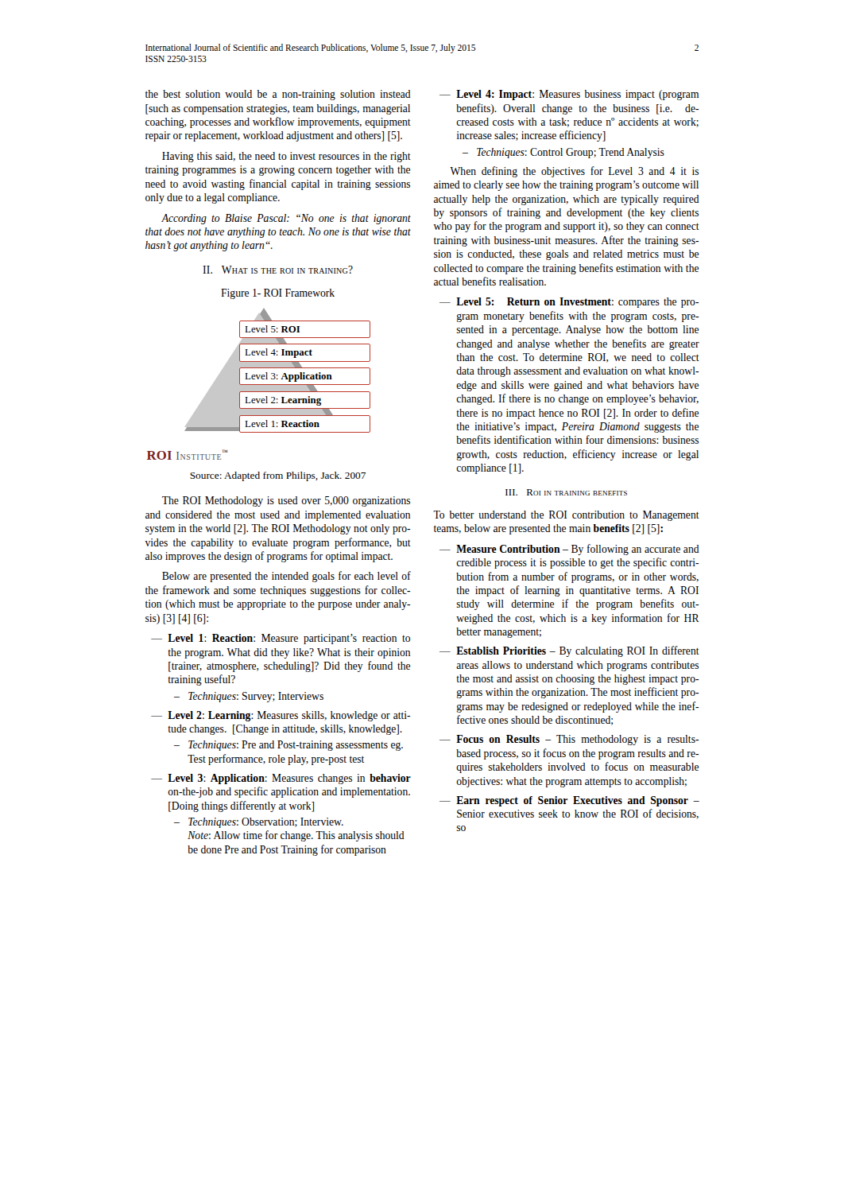International Journal of Scientific and Research Publications, Volume 5, Issue 7, July 2015
ISSN 2250-3153 2
the best solution would be a non-training solution instead [such as compensation strategies, team buildings, managerial coaching, processes and workflow improvements, equipment repair or replacement, workload adjustment and others] [5].
Having this said, the need to invest resources in the right training programmes is a growing concern together with the need to avoid wasting financial capital in training sessions only due to a legal compliance.
According to Blaise Pascal: “No one is that ignorant that does not have anything to teach. No one is that wise that hasn’t got anything to learn“.
II. What is the roi in training?
Figure 1- ROI Framework
Level 5: ROI
Level 4: Impact
Level 3: Application
Level 2: Learning
Level 1: Reaction
ROI Institute™
Source: Adapted from Philips, Jack. 2007
The ROI Methodology is used over 5,000 organizations and considered the most used and implemented evaluation system in the world [2]. The ROI Methodology not only provides the capability to evaluate program performance, but also improves the design of programs for optimal impact.
Below are presented the intended goals for each level of the framework and some techniques suggestions for collection (which must be appropriate to the purpose under analysis) [3] [4] [6]:
Level 1: Reaction: Measure participant’s reaction to the program. What did they like? What is their opinion [trainer, atmosphere, scheduling]? Did they found the training useful?
Techniques: Survey; Interviews
Level 2: Learning: Measures skills, knowledge or attitude changes. [Change in attitude, skills, knowledge].
Techniques: Pre and Post-training assessments eg. Test performance, role play, pre-post test
Level 3: Application: Measures changes in behavior on-the-job and specific application and implementation. [Doing things differently at work]
Techniques: Observation; Interview. Note: Allow time for change. This analysis should be done Pre and Post Training for comparison
Level 4: Impact: Measures business impact (program benefits). Overall change to the business [i.e. decreased costs with a task; reduce nº accidents at work; increase sales; increase efficiency]
Techniques: Control Group; Trend Analysis
When defining the objectives for Level 3 and 4 it is aimed to clearly see how the training program’s outcome will actually help the organization, which are typically required by sponsors of training and development (the key clients who pay for the program and support it), so they can connect training with business-unit measures. After the training session is conducted, these goals and related metrics must be collected to compare the training benefits estimation with the actual benefits realisation.
Level 5: Return on Investment: compares the program monetary benefits with the program costs, presented in a percentage. Analyse how the bottom line changed and analyse whether the benefits are greater than the cost. To determine ROI, we need to collect data through assessment and evaluation on what knowledge and skills were gained and what behaviors have changed. If there is no change on employee’s behavior, there is no impact hence no ROI [2]. In order to define the initiative’s impact, Pereira Diamond suggests the benefits identification within four dimensions: business growth, costs reduction, efficiency increase or legal compliance [1].
III. Roi in training benefits
To better understand the ROI contribution to Management teams, below are presented the main benefits [2] [5]:
Measure Contribution – By following an accurate and credible process it is possible to get the specific contribution from a number of programs, or in other words, the impact of learning in quantitative terms. A ROI study will determine if the program benefits outweighed the cost, which is a key information for HR better management;
Establish Priorities – By calculating ROI In different areas allows to understand which programs contributes the most and assist on choosing the highest impact programs within the organization. The most inefficient programs may be redesigned or redeployed while the ineffective ones should be discontinued;
Focus on Results – This methodology is a results-based process, so it focus on the program results and requires stakeholders involved to focus on measurable objectives: what the program attempts to accomplish;
Earn respect of Senior Executives and Sponsor – Senior executives seek to know the ROI of decisions, so